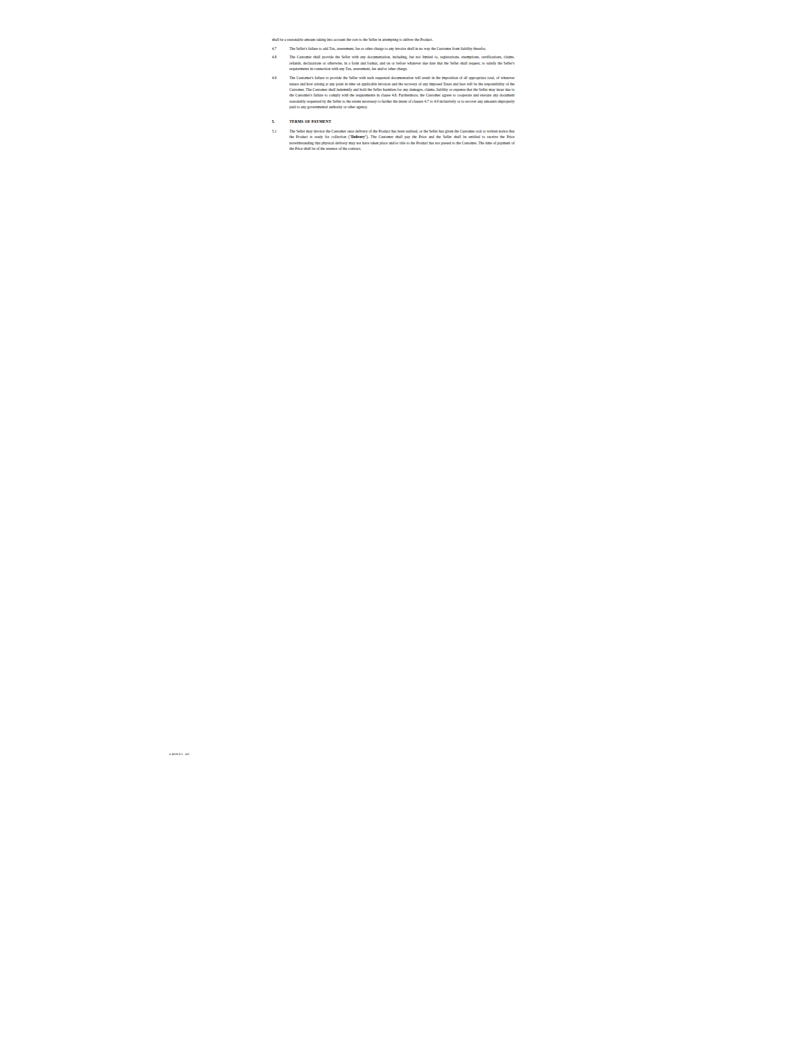shall be a reasonable amount taking into account the cost to the Seller in attempting to deliver the Product.
4.7
The Seller's failure to add Tax, assessment, fee or other charge to any invoice shall in no way the Customer from liability therefor.
4.8
The Customer shall provide the Seller with any documentation, including, but not limited to, registrations, exemptions, certifications, claims, refunds, declarations or otherwise, in a form and format, and on or before whatever due date that the Seller shall request, to satisfy the Seller's requirements in connection with any Tax, assessment, fee and/or other charge.
4.9
The Customer's failure to provide the Seller with such requested documentation will result in the imposition of all appropriate total, of whatever nature and how arising at any point in time on applicable invoices and the recovery of any imposed Taxes and fees will be the responsibility of the Customer. The Customer shall indemnify and hold the Seller harmless for any damages, claims, liability or expense that the Seller may incur due to the Customer's failure to comply with the requirements in clause 4.8. Furthermore, the Customer agrees to cooperate and execute any document reasonably requested by the Seller to the extent necessary to further the intent of clauses 4.7 to 4.9 inclusively or to recover any amounts improperly paid to any governmental authority or other agency.
5.
Terms of Payment
5.1
The Seller may invoice the Customer once delivery of the Product has been realised, or the Seller has given the Customer oral or written notice that the Product is ready for collection ("Delivery"). The Customer shall pay the Price and the Seller shall be entitled to receive the Price notwithstanding that physical delivery may not have taken place and/or title to the Product has not passed to the Customer. The time of payment of the Price shall be of the essence of the contract.
• 4818-6A 4/6